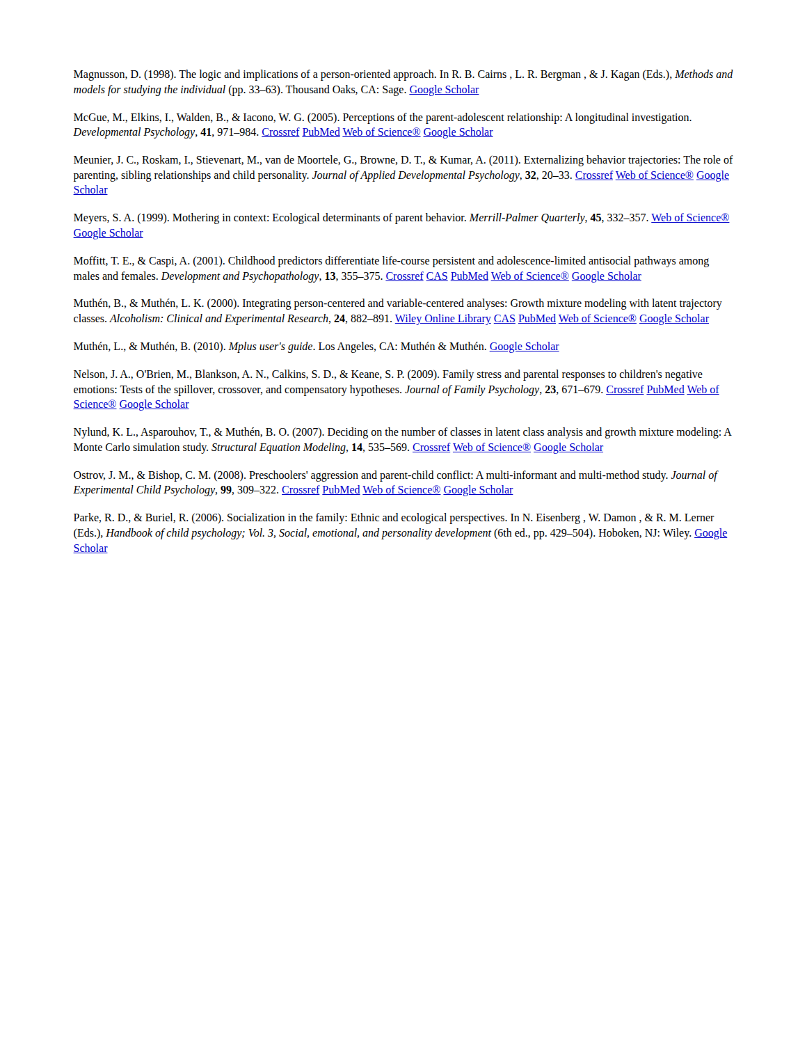Magnusson, D. (1998). The logic and implications of a person-oriented approach. In R. B. Cairns , L. R. Bergman , & J. Kagan (Eds.), Methods and models for studying the individual (pp. 33–63). Thousand Oaks, CA: Sage. Google Scholar
McGue, M., Elkins, I., Walden, B., & Iacono, W. G. (2005). Perceptions of the parent-adolescent relationship: A longitudinal investigation. Developmental Psychology, 41, 971–984. Crossref PubMed Web of Science® Google Scholar
Meunier, J. C., Roskam, I., Stievenart, M., van de Moortele, G., Browne, D. T., & Kumar, A. (2011). Externalizing behavior trajectories: The role of parenting, sibling relationships and child personality. Journal of Applied Developmental Psychology, 32, 20–33. Crossref Web of Science® Google Scholar
Meyers, S. A. (1999). Mothering in context: Ecological determinants of parent behavior. Merrill-Palmer Quarterly, 45, 332–357. Web of Science® Google Scholar
Moffitt, T. E., & Caspi, A. (2001). Childhood predictors differentiate life-course persistent and adolescence-limited antisocial pathways among males and females. Development and Psychopathology, 13, 355–375. Crossref CAS PubMed Web of Science® Google Scholar
Muthén, B., & Muthén, L. K. (2000). Integrating person-centered and variable-centered analyses: Growth mixture modeling with latent trajectory classes. Alcoholism: Clinical and Experimental Research, 24, 882–891. Wiley Online Library CAS PubMed Web of Science® Google Scholar
Muthén, L., & Muthén, B. (2010). Mplus user's guide. Los Angeles, CA: Muthén & Muthén. Google Scholar
Nelson, J. A., O'Brien, M., Blankson, A. N., Calkins, S. D., & Keane, S. P. (2009). Family stress and parental responses to children's negative emotions: Tests of the spillover, crossover, and compensatory hypotheses. Journal of Family Psychology, 23, 671–679. Crossref PubMed Web of Science® Google Scholar
Nylund, K. L., Asparouhov, T., & Muthén, B. O. (2007). Deciding on the number of classes in latent class analysis and growth mixture modeling: A Monte Carlo simulation study. Structural Equation Modeling, 14, 535–569. Crossref Web of Science® Google Scholar
Ostrov, J. M., & Bishop, C. M. (2008). Preschoolers' aggression and parent-child conflict: A multi-informant and multi-method study. Journal of Experimental Child Psychology, 99, 309–322. Crossref PubMed Web of Science® Google Scholar
Parke, R. D., & Buriel, R. (2006). Socialization in the family: Ethnic and ecological perspectives. In N. Eisenberg , W. Damon , & R. M. Lerner (Eds.), Handbook of child psychology; Vol. 3, Social, emotional, and personality development (6th ed., pp. 429–504). Hoboken, NJ: Wiley. Google Scholar